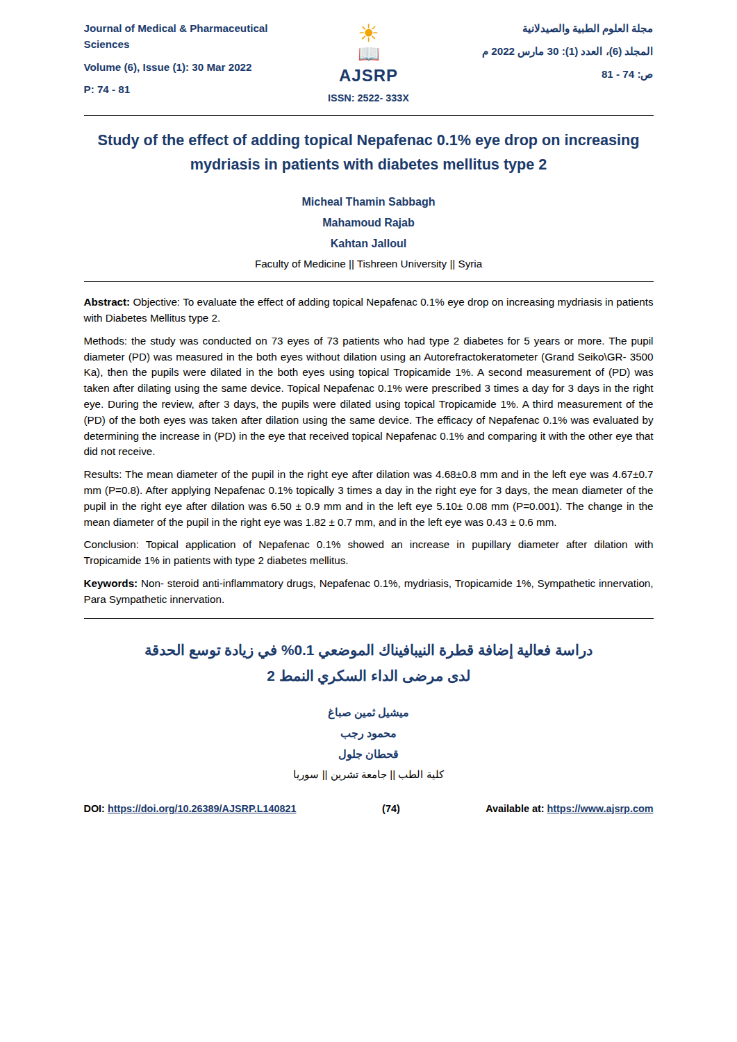Journal of Medical & Pharmaceutical Sciences
Volume (6), Issue (1): 30 Mar 2022
P: 74 - 81
☀
📖
AJSRP
ISSN: 2522- 333X
مجلة العلوم الطبية والصيدلانية
المجلد (6)، العدد (1): 30 مارس 2022 م
ص: 74 - 81
Study of the effect of adding topical Nepafenac 0.1% eye drop on increasing mydriasis in patients with diabetes mellitus type 2
Micheal Thamin Sabbagh
Mahamoud Rajab
Kahtan Jalloul
Faculty of Medicine || Tishreen University || Syria
Abstract: Objective: To evaluate the effect of adding topical Nepafenac 0.1% eye drop on increasing mydriasis in patients with Diabetes Mellitus type 2.
Methods: the study was conducted on 73 eyes of 73 patients who had type 2 diabetes for 5 years or more. The pupil diameter (PD) was measured in the both eyes without dilation using an Autorefractokeratometer (Grand Seiko\GR- 3500 Ka), then the pupils were dilated in the both eyes using topical Tropicamide 1%. A second measurement of (PD) was taken after dilating using the same device. Topical Nepafenac 0.1% were prescribed 3 times a day for 3 days in the right eye. During the review, after 3 days, the pupils were dilated using topical Tropicamide 1%. A third measurement of the (PD) of the both eyes was taken after dilation using the same device. The efficacy of Nepafenac 0.1% was evaluated by determining the increase in (PD) in the eye that received topical Nepafenac 0.1% and comparing it with the other eye that did not receive.
Results: The mean diameter of the pupil in the right eye after dilation was 4.68±0.8 mm and in the left eye was 4.67±0.7 mm (P=0.8). After applying Nepafenac 0.1% topically 3 times a day in the right eye for 3 days, the mean diameter of the pupil in the right eye after dilation was 6.50 ± 0.9 mm and in the left eye 5.10± 0.08 mm (P=0.001). The change in the mean diameter of the pupil in the right eye was 1.82 ± 0.7 mm, and in the left eye was 0.43 ± 0.6 mm.
Conclusion: Topical application of Nepafenac 0.1% showed an increase in pupillary diameter after dilation with Tropicamide 1% in patients with type 2 diabetes mellitus.
Keywords: Non- steroid anti-inflammatory drugs, Nepafenac 0.1%, mydriasis, Tropicamide 1%, Sympathetic innervation, Para Sympathetic innervation.
دراسة فعالية إضافة قطرة النيبافيناك الموضعي 0.1% في زيادة توسع الحدقة
لدى مرضى الداء السكري النمط 2
ميشيل ثمين صباغ
محمود رجب
قحطان جلول
كلية الطب || جامعة تشرين || سوريا
DOI: https://doi.org/10.26389/AJSRP.L140821
(74)
Available at: https://www.ajsrp.com